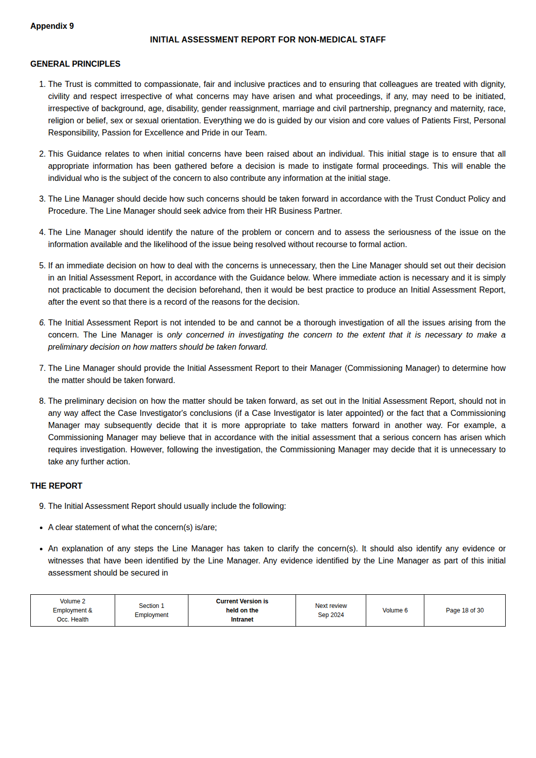Appendix 9
INITIAL ASSESSMENT REPORT FOR NON-MEDICAL STAFF
GENERAL PRINCIPLES
The Trust is committed to compassionate, fair and inclusive practices and to ensuring that colleagues are treated with dignity, civility and respect irrespective of what concerns may have arisen and what proceedings, if any, may need to be initiated, irrespective of background, age, disability, gender reassignment, marriage and civil partnership, pregnancy and maternity, race, religion or belief, sex or sexual orientation. Everything we do is guided by our vision and core values of Patients First, Personal Responsibility, Passion for Excellence and Pride in our Team.
This Guidance relates to when initial concerns have been raised about an individual. This initial stage is to ensure that all appropriate information has been gathered before a decision is made to instigate formal proceedings. This will enable the individual who is the subject of the concern to also contribute any information at the initial stage.
The Line Manager should decide how such concerns should be taken forward in accordance with the Trust Conduct Policy and Procedure. The Line Manager should seek advice from their HR Business Partner.
The Line Manager should identify the nature of the problem or concern and to assess the seriousness of the issue on the information available and the likelihood of the issue being resolved without recourse to formal action.
If an immediate decision on how to deal with the concerns is unnecessary, then the Line Manager should set out their decision in an Initial Assessment Report, in accordance with the Guidance below. Where immediate action is necessary and it is simply not practicable to document the decision beforehand, then it would be best practice to produce an Initial Assessment Report, after the event so that there is a record of the reasons for the decision.
The Initial Assessment Report is not intended to be and cannot be a thorough investigation of all the issues arising from the concern. The Line Manager is only concerned in investigating the concern to the extent that it is necessary to make a preliminary decision on how matters should be taken forward.
The Line Manager should provide the Initial Assessment Report to their Manager (Commissioning Manager) to determine how the matter should be taken forward.
The preliminary decision on how the matter should be taken forward, as set out in the Initial Assessment Report, should not in any way affect the Case Investigator's conclusions (if a Case Investigator is later appointed) or the fact that a Commissioning Manager may subsequently decide that it is more appropriate to take matters forward in another way. For example, a Commissioning Manager may believe that in accordance with the initial assessment that a serious concern has arisen which requires investigation. However, following the investigation, the Commissioning Manager may decide that it is unnecessary to take any further action.
THE REPORT
The Initial Assessment Report should usually include the following:
A clear statement of what the concern(s) is/are;
An explanation of any steps the Line Manager has taken to clarify the concern(s). It should also identify any evidence or witnesses that have been identified by the Line Manager. Any evidence identified by the Line Manager as part of this initial assessment should be secured in
| Volume 2 Employment & Occ. Health | Section 1 Employment | Current Version is held on the Intranet | Next review Sep 2024 | Volume 6 | Page 18 of 30 |